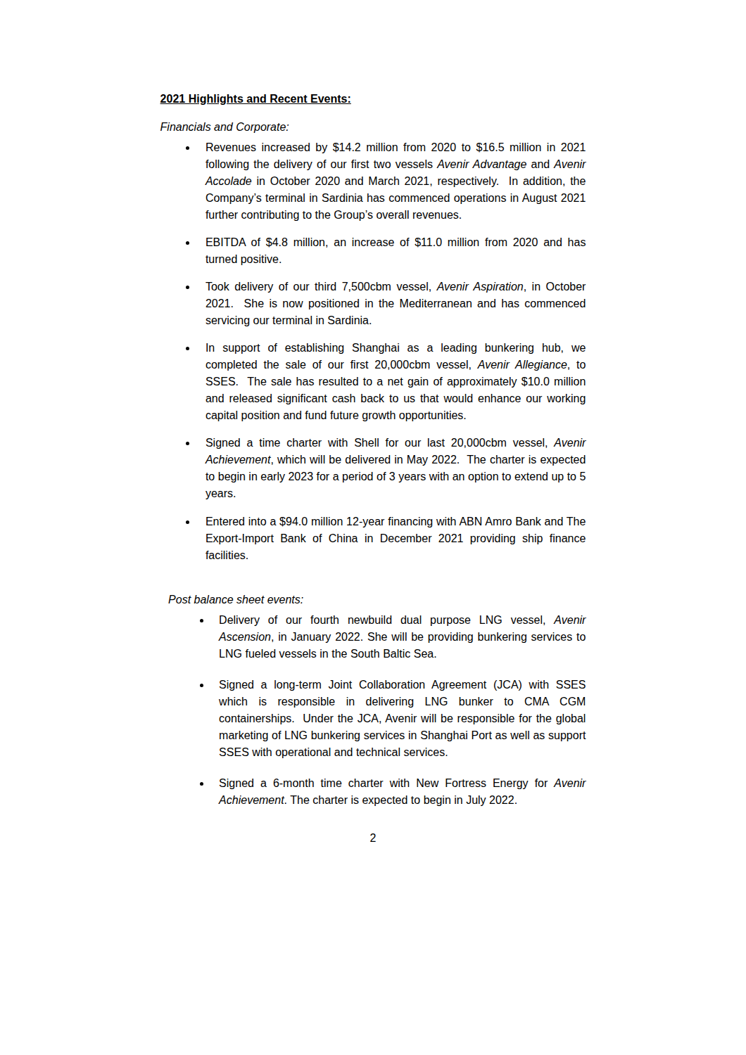2021 Highlights and Recent Events:
Financials and Corporate:
Revenues increased by $14.2 million from 2020 to $16.5 million in 2021 following the delivery of our first two vessels Avenir Advantage and Avenir Accolade in October 2020 and March 2021, respectively. In addition, the Company’s terminal in Sardinia has commenced operations in August 2021 further contributing to the Group’s overall revenues.
EBITDA of $4.8 million, an increase of $11.0 million from 2020 and has turned positive.
Took delivery of our third 7,500cbm vessel, Avenir Aspiration, in October 2021. She is now positioned in the Mediterranean and has commenced servicing our terminal in Sardinia.
In support of establishing Shanghai as a leading bunkering hub, we completed the sale of our first 20,000cbm vessel, Avenir Allegiance, to SSES. The sale has resulted to a net gain of approximately $10.0 million and released significant cash back to us that would enhance our working capital position and fund future growth opportunities.
Signed a time charter with Shell for our last 20,000cbm vessel, Avenir Achievement, which will be delivered in May 2022. The charter is expected to begin in early 2023 for a period of 3 years with an option to extend up to 5 years.
Entered into a $94.0 million 12-year financing with ABN Amro Bank and The Export-Import Bank of China in December 2021 providing ship finance facilities.
Post balance sheet events:
Delivery of our fourth newbuild dual purpose LNG vessel, Avenir Ascension, in January 2022. She will be providing bunkering services to LNG fueled vessels in the South Baltic Sea.
Signed a long-term Joint Collaboration Agreement (JCA) with SSES which is responsible in delivering LNG bunker to CMA CGM containerships. Under the JCA, Avenir will be responsible for the global marketing of LNG bunkering services in Shanghai Port as well as support SSES with operational and technical services.
Signed a 6-month time charter with New Fortress Energy for Avenir Achievement. The charter is expected to begin in July 2022.
2